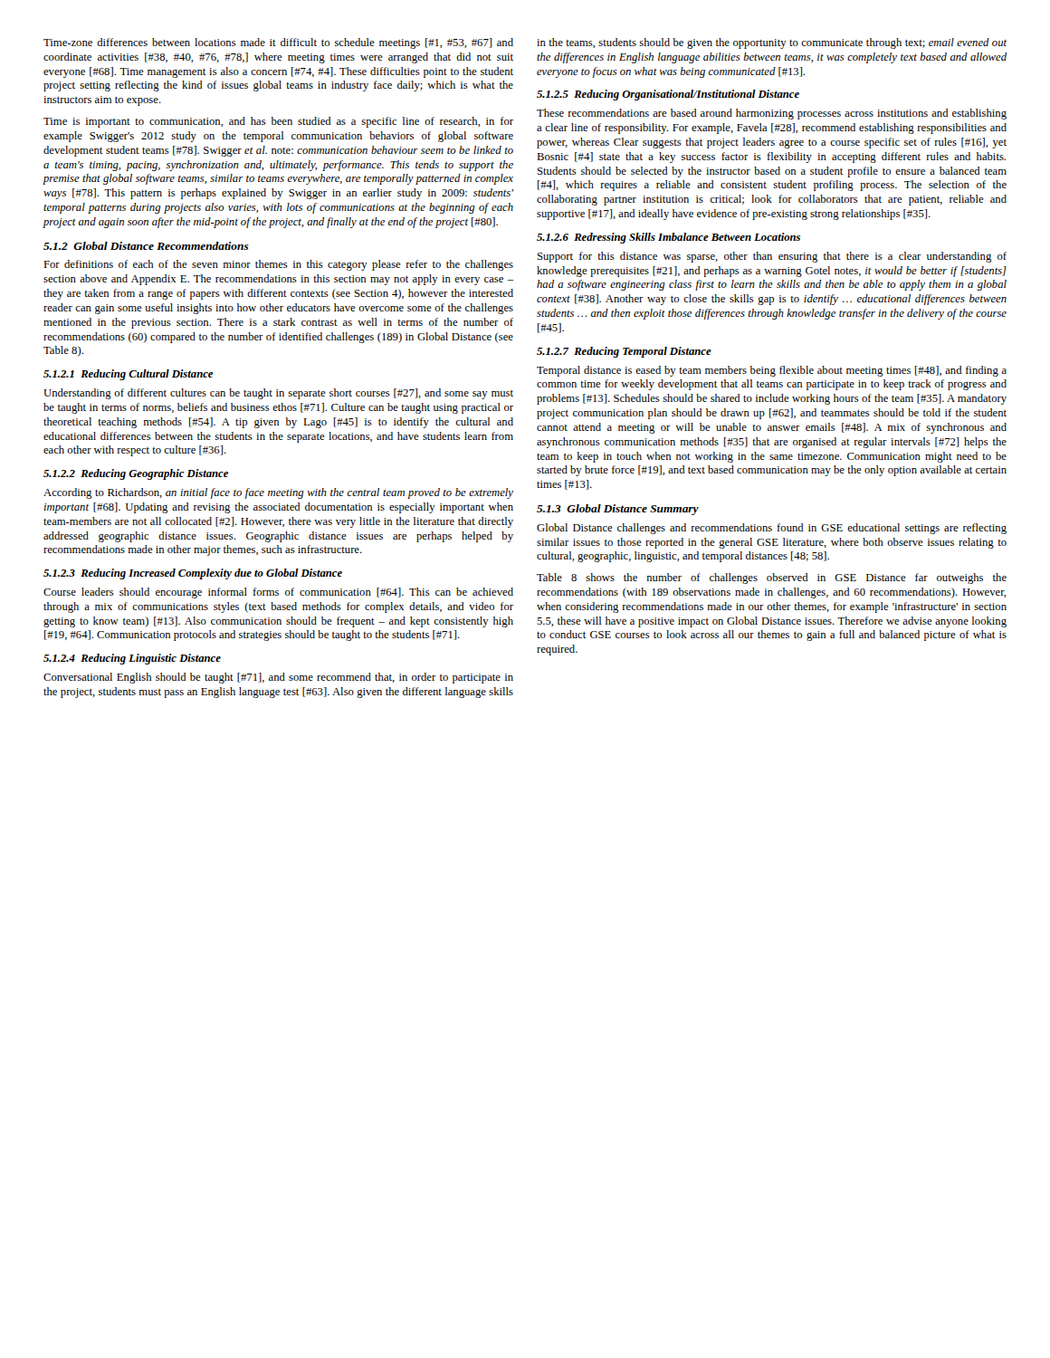Time-zone differences between locations made it difficult to schedule meetings [#1, #53, #67] and coordinate activities [#38, #40, #76, #78,] where meeting times were arranged that did not suit everyone [#68]. Time management is also a concern [#74, #4]. These difficulties point to the student project setting reflecting the kind of issues global teams in industry face daily; which is what the instructors aim to expose.
Time is important to communication, and has been studied as a specific line of research, in for example Swigger's 2012 study on the temporal communication behaviors of global software development student teams [#78]. Swigger et al. note: communication behaviour seem to be linked to a team's timing, pacing, synchronization and, ultimately, performance. This tends to support the premise that global software teams, similar to teams everywhere, are temporally patterned in complex ways [#78]. This pattern is perhaps explained by Swigger in an earlier study in 2009: students' temporal patterns during projects also varies, with lots of communications at the beginning of each project and again soon after the mid-point of the project, and finally at the end of the project [#80].
5.1.2 Global Distance Recommendations
For definitions of each of the seven minor themes in this category please refer to the challenges section above and Appendix E. The recommendations in this section may not apply in every case – they are taken from a range of papers with different contexts (see Section 4), however the interested reader can gain some useful insights into how other educators have overcome some of the challenges mentioned in the previous section. There is a stark contrast as well in terms of the number of recommendations (60) compared to the number of identified challenges (189) in Global Distance (see Table 8).
5.1.2.1 Reducing Cultural Distance
Understanding of different cultures can be taught in separate short courses [#27], and some say must be taught in terms of norms, beliefs and business ethos [#71]. Culture can be taught using practical or theoretical teaching methods [#54]. A tip given by Lago [#45] is to identify the cultural and educational differences between the students in the separate locations, and have students learn from each other with respect to culture [#36].
5.1.2.2 Reducing Geographic Distance
According to Richardson, an initial face to face meeting with the central team proved to be extremely important [#68]. Updating and revising the associated documentation is especially important when team-members are not all collocated [#2]. However, there was very little in the literature that directly addressed geographic distance issues. Geographic distance issues are perhaps helped by recommendations made in other major themes, such as infrastructure.
5.1.2.3 Reducing Increased Complexity due to Global Distance
Course leaders should encourage informal forms of communication [#64]. This can be achieved through a mix of communications styles (text based methods for complex details, and video for getting to know team) [#13]. Also communication should be frequent – and kept consistently high [#19, #64]. Communication protocols and strategies should be taught to the students [#71].
5.1.2.4 Reducing Linguistic Distance
Conversational English should be taught [#71], and some recommend that, in order to participate in the project, students must pass an English language test [#63]. Also given the different language skills in the teams, students should be given the opportunity to communicate through text; email evened out the differences in English language abilities between teams, it was completely text based and allowed everyone to focus on what was being communicated [#13].
5.1.2.5 Reducing Organisational/Institutional Distance
These recommendations are based around harmonizing processes across institutions and establishing a clear line of responsibility. For example, Favela [#28], recommend establishing responsibilities and power, whereas Clear suggests that project leaders agree to a course specific set of rules [#16], yet Bosnic [#4] state that a key success factor is flexibility in accepting different rules and habits. Students should be selected by the instructor based on a student profile to ensure a balanced team [#4], which requires a reliable and consistent student profiling process. The selection of the collaborating partner institution is critical; look for collaborators that are patient, reliable and supportive [#17], and ideally have evidence of pre-existing strong relationships [#35].
5.1.2.6 Redressing Skills Imbalance Between Locations
Support for this distance was sparse, other than ensuring that there is a clear understanding of knowledge prerequisites [#21], and perhaps as a warning Gotel notes, it would be better if [students] had a software engineering class first to learn the skills and then be able to apply them in a global context [#38]. Another way to close the skills gap is to identify … educational differences between students … and then exploit those differences through knowledge transfer in the delivery of the course [#45].
5.1.2.7 Reducing Temporal Distance
Temporal distance is eased by team members being flexible about meeting times [#48], and finding a common time for weekly development that all teams can participate in to keep track of progress and problems [#13]. Schedules should be shared to include working hours of the team [#35]. A mandatory project communication plan should be drawn up [#62], and teammates should be told if the student cannot attend a meeting or will be unable to answer emails [#48]. A mix of synchronous and asynchronous communication methods [#35] that are organised at regular intervals [#72] helps the team to keep in touch when not working in the same timezone. Communication might need to be started by brute force [#19], and text based communication may be the only option available at certain times [#13].
5.1.3 Global Distance Summary
Global Distance challenges and recommendations found in GSE educational settings are reflecting similar issues to those reported in the general GSE literature, where both observe issues relating to cultural, geographic, linguistic, and temporal distances [48; 58].
Table 8 shows the number of challenges observed in GSE Distance far outweighs the recommendations (with 189 observations made in challenges, and 60 recommendations). However, when considering recommendations made in our other themes, for example 'infrastructure' in section 5.5, these will have a positive impact on Global Distance issues. Therefore we advise anyone looking to conduct GSE courses to look across all our themes to gain a full and balanced picture of what is required.